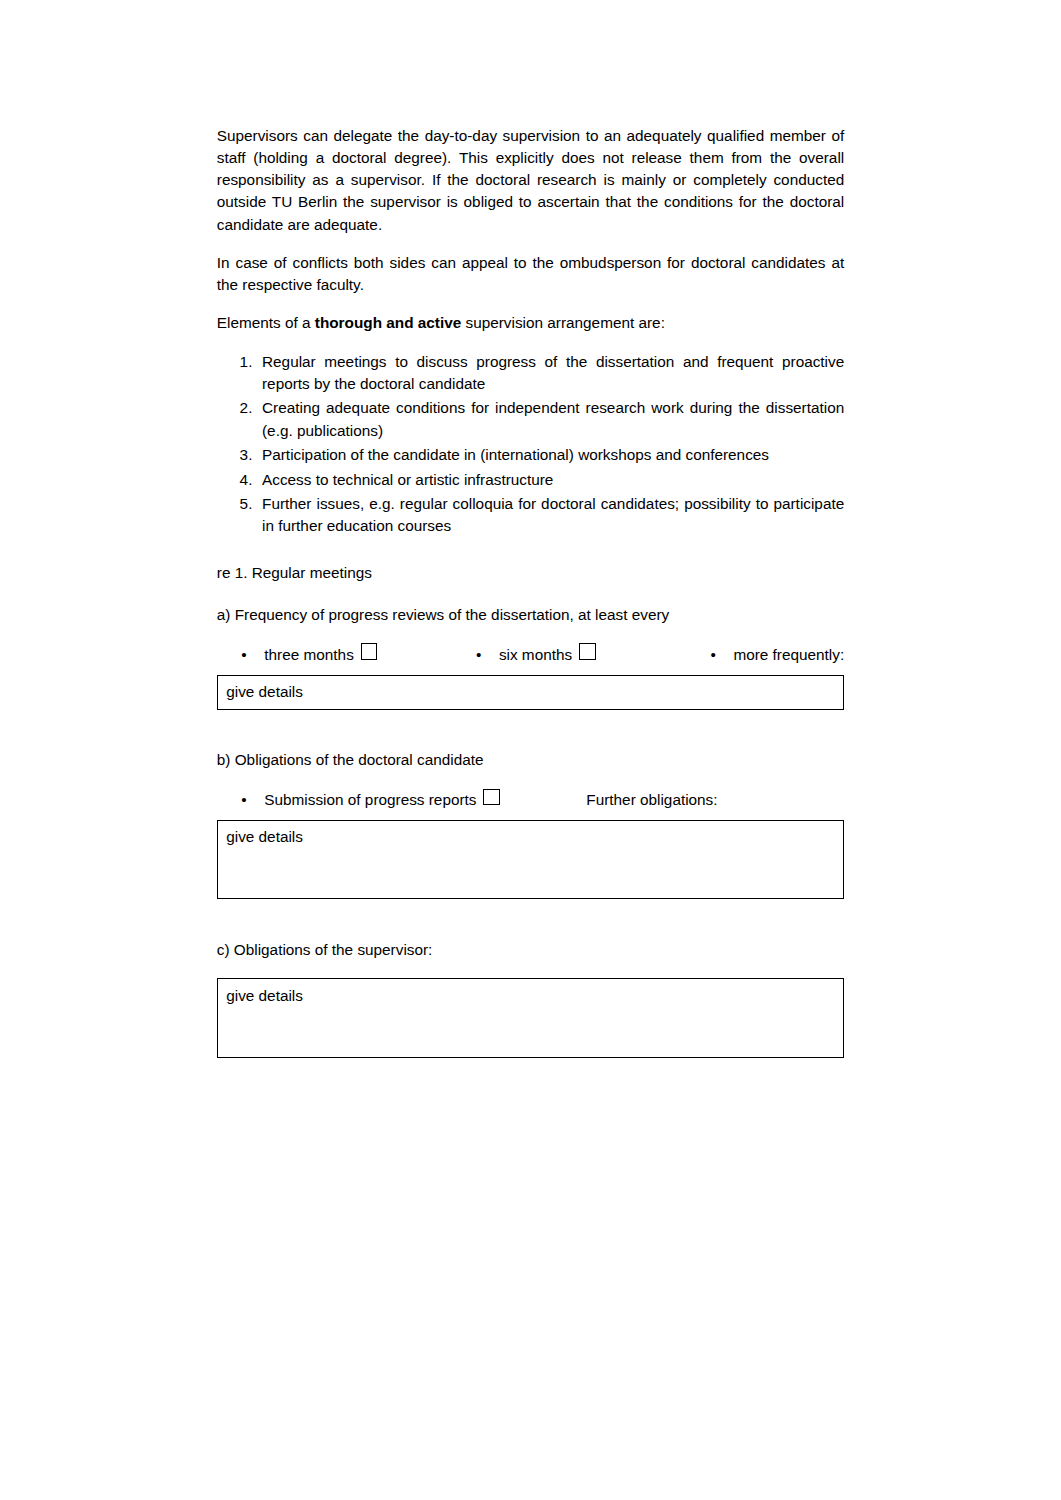Supervisors can delegate the day-to-day supervision to an adequately qualified member of staff (holding a doctoral degree). This explicitly does not release them from the overall responsibility as a supervisor. If the doctoral research is mainly or completely conducted outside TU Berlin the supervisor is obliged to ascertain that the conditions for the doctoral candidate are adequate.
In case of conflicts both sides can appeal to the ombudsperson for doctoral candidates at the respective faculty.
Elements of a thorough and active supervision arrangement are:
Regular meetings to discuss progress of the dissertation and frequent proactive reports by the doctoral candidate
Creating adequate conditions for independent research work during the dissertation (e.g. publications)
Participation of the candidate in (international) workshops and conferences
Access to technical or artistic infrastructure
Further issues, e.g. regular colloquia for doctoral candidates; possibility to participate in further education courses
re 1. Regular meetings
a) Frequency of progress reviews of the dissertation, at least every
•three months •six months •more frequently:
give details
b) Obligations of the doctoral candidate
•Submission of progress reports Further obligations:
give details
c) Obligations of the supervisor:
give details